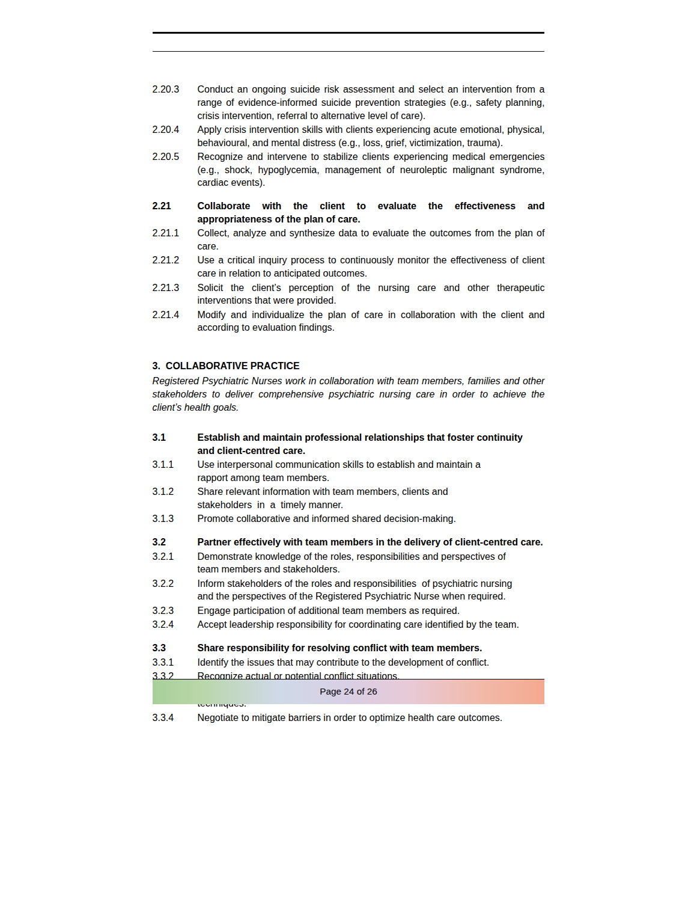2.20.3
Conduct an ongoing suicide risk assessment and select an intervention from a range of evidence-informed suicide prevention strategies (e.g., safety planning, crisis intervention, referral to alternative level of care).
2.20.4
Apply crisis intervention skills with clients experiencing acute emotional, physical, behavioural, and mental distress (e.g., loss, grief, victimization, trauma).
2.20.5
Recognize and intervene to stabilize clients experiencing medical emergencies (e.g., shock, hypoglycemia, management of neuroleptic malignant syndrome, cardiac events).
2.21
Collaborate with the client to evaluate the effectiveness and appropriateness of the plan of care.
2.21.1
Collect, analyze and synthesize data to evaluate the outcomes from the plan of care.
2.21.2
Use a critical inquiry process to continuously monitor the effectiveness of client care in relation to anticipated outcomes.
2.21.3
Solicit the client’s perception of the nursing care and other therapeutic interventions that were provided.
2.21.4
Modify and individualize the plan of care in collaboration with the client and according to evaluation findings.
3. COLLABORATIVE PRACTICE
Registered Psychiatric Nurses work in collaboration with team members, families and other stakeholders to deliver comprehensive psychiatric nursing care in order to achieve the client’s health goals.
3.1
Establish and maintain professional relationships that foster continuity and client-centred care.
3.1.1
Use interpersonal communication skills to establish and maintain a
rapport among team members.
3.1.2
Share relevant information with team members, clients and
stakeholders in a timely manner.
3.1.3
Promote collaborative and informed shared decision-making.
3.2
Partner effectively with team members in the delivery of client-centred care.
3.2.1
Demonstrate knowledge of the roles, responsibilities and perspectives of
team members and stakeholders.
3.2.2
Inform stakeholders of the roles and responsibilities of psychiatric nursing
and the perspectives of the Registered Psychiatric Nurse when required.
3.2.3
Engage participation of additional team members as required.
3.2.4
Accept leadership responsibility for coordinating care identified by the team.
3.3
Share responsibility for resolving conflict with team members.
3.3.1
Identify the issues that may contribute to the development of conflict.
3.3.2
Recognize actual or potential conflict situations.
3.3.3
Employ effective conflict-resolution and reconciliation approaches and techniques.
3.3.4
Negotiate to mitigate barriers in order to optimize health care outcomes.
Page 24 of 26